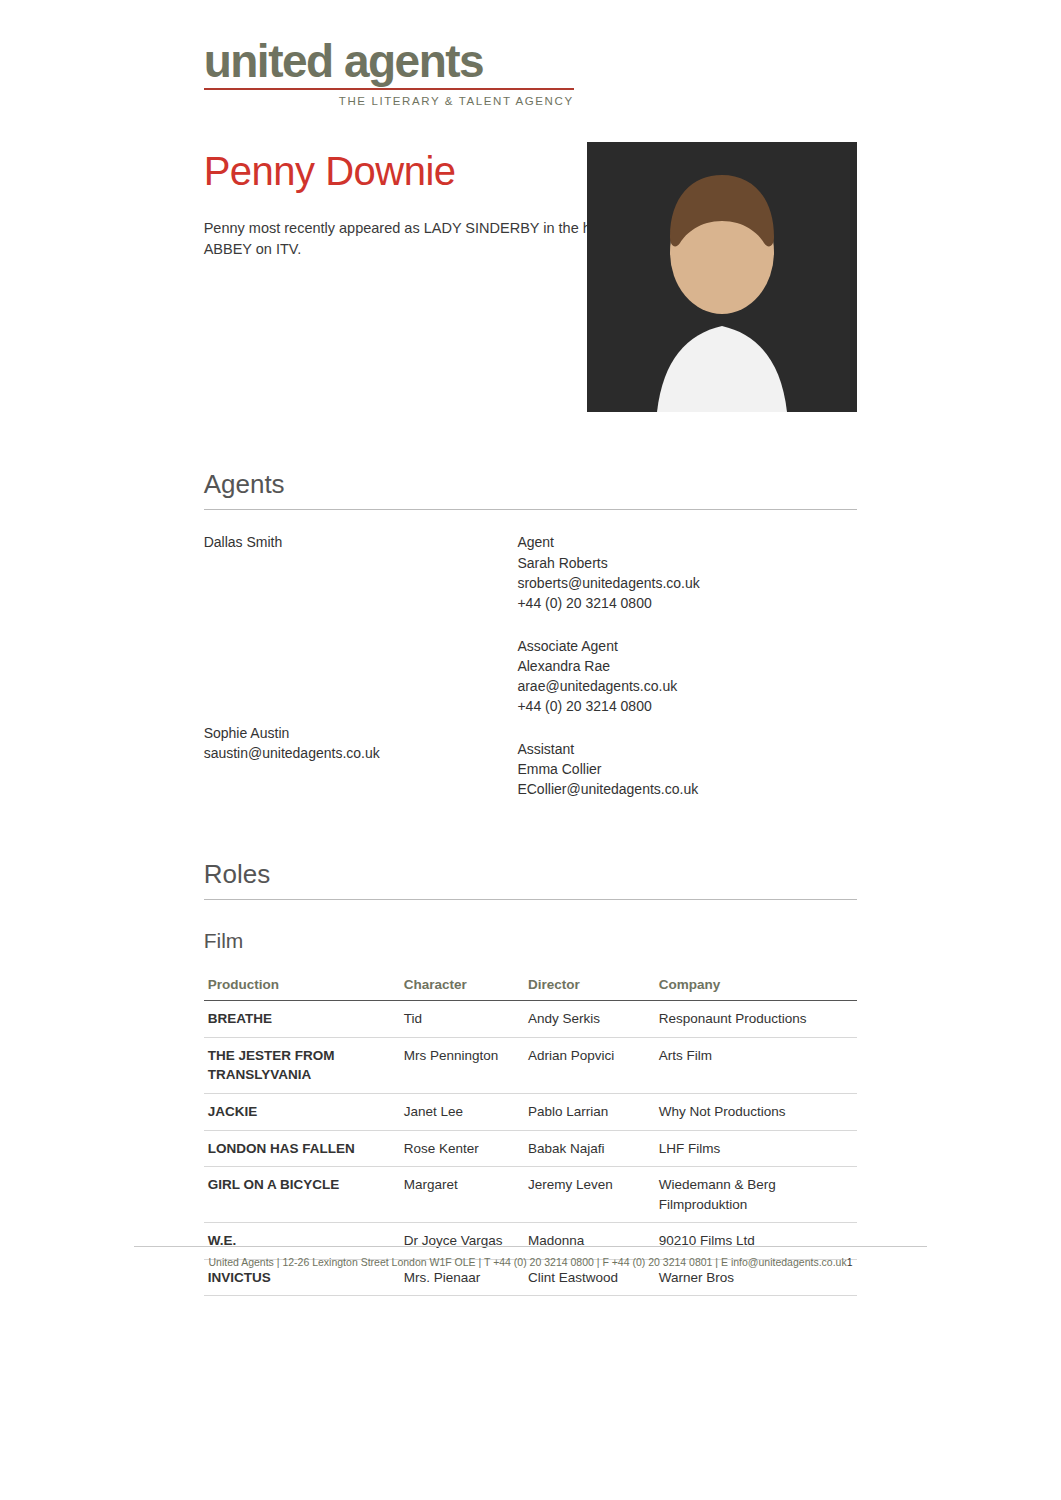united agents
THE LITERARY & TALENT AGENCY
Penny Downie
Penny most recently appeared as LADY SINDERBY in the hugely successful DOWNTON ABBEY on ITV.
Agents
Dallas Smith
Sophie Austin
saustin@unitedagents.co.uk
Agent
Sarah Roberts
sroberts@unitedagents.co.uk
+44 (0) 20 3214 0800
Associate Agent
Alexandra Rae
arae@unitedagents.co.uk
+44 (0) 20 3214 0800
Assistant
Emma Collier
ECollier@unitedagents.co.uk
Roles
Film
| Production | Character | Director | Company |
| --- | --- | --- | --- |
| BREATHE | Tid | Andy Serkis | Responaunt Productions |
| THE JESTER FROM TRANSLYVANIA | Mrs Pennington | Adrian Popvici | Arts Film |
| JACKIE | Janet Lee | Pablo Larrian | Why Not Productions |
| LONDON HAS FALLEN | Rose Kenter | Babak Najafi | LHF Films |
| GIRL ON A BICYCLE | Margaret | Jeremy Leven | Wiedemann & Berg Filmproduktion |
| W.E. | Dr Joyce Vargas | Madonna | 90210 Films Ltd |
| INVICTUS | Mrs. Pienaar | Clint Eastwood | Warner Bros |
United Agents | 12-26 Lexington Street London W1F OLE | T +44 (0) 20 3214 0800 | F +44 (0) 20 3214 0801 | E info@unitedagents.co.uk1